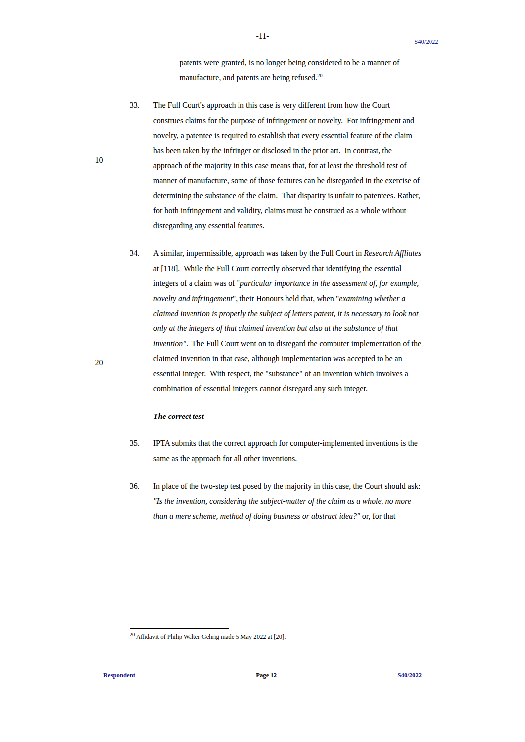-11-
S40/2022
patents were granted, is no longer being considered to be a manner of manufacture, and patents are being refused.20
33.
10 The Full Court's approach in this case is very different from how the Court construes claims for the purpose of infringement or novelty. For infringement and novelty, a patentee is required to establish that every essential feature of the claim has been taken by the infringer or disclosed in the prior art. In contrast, the approach of the majority in this case means that, for at least the threshold test of manner of manufacture, some of those features can be disregarded in the exercise of determining the substance of the claim. That disparity is unfair to patentees. Rather, for both infringement and validity, claims must be construed as a whole without disregarding any essential features.
34.
20 A similar, impermissible, approach was taken by the Full Court in Research Affliates at [118]. While the Full Court correctly observed that identifying the essential integers of a claim was of "particular importance in the assessment of, for example, novelty and infringement", their Honours held that, when "examining whether a claimed invention is properly the subject of letters patent, it is necessary to look not only at the integers of that claimed invention but also at the substance of that invention". The Full Court went on to disregard the computer implementation of the claimed invention in that case, although implementation was accepted to be an essential integer. With respect, the "substance" of an invention which involves a combination of essential integers cannot disregard any such integer.
The correct test
35.
IPTA submits that the correct approach for computer-implemented inventions is the same as the approach for all other inventions.
36.
In place of the two-step test posed by the majority in this case, the Court should ask: "Is the invention, considering the subject-matter of the claim as a whole, no more than a mere scheme, method of doing business or abstract idea?" or, for that
20 Affidavit of Philip Walter Gehrig made 5 May 2022 at [20].
Respondent
Page 12
S40/2022